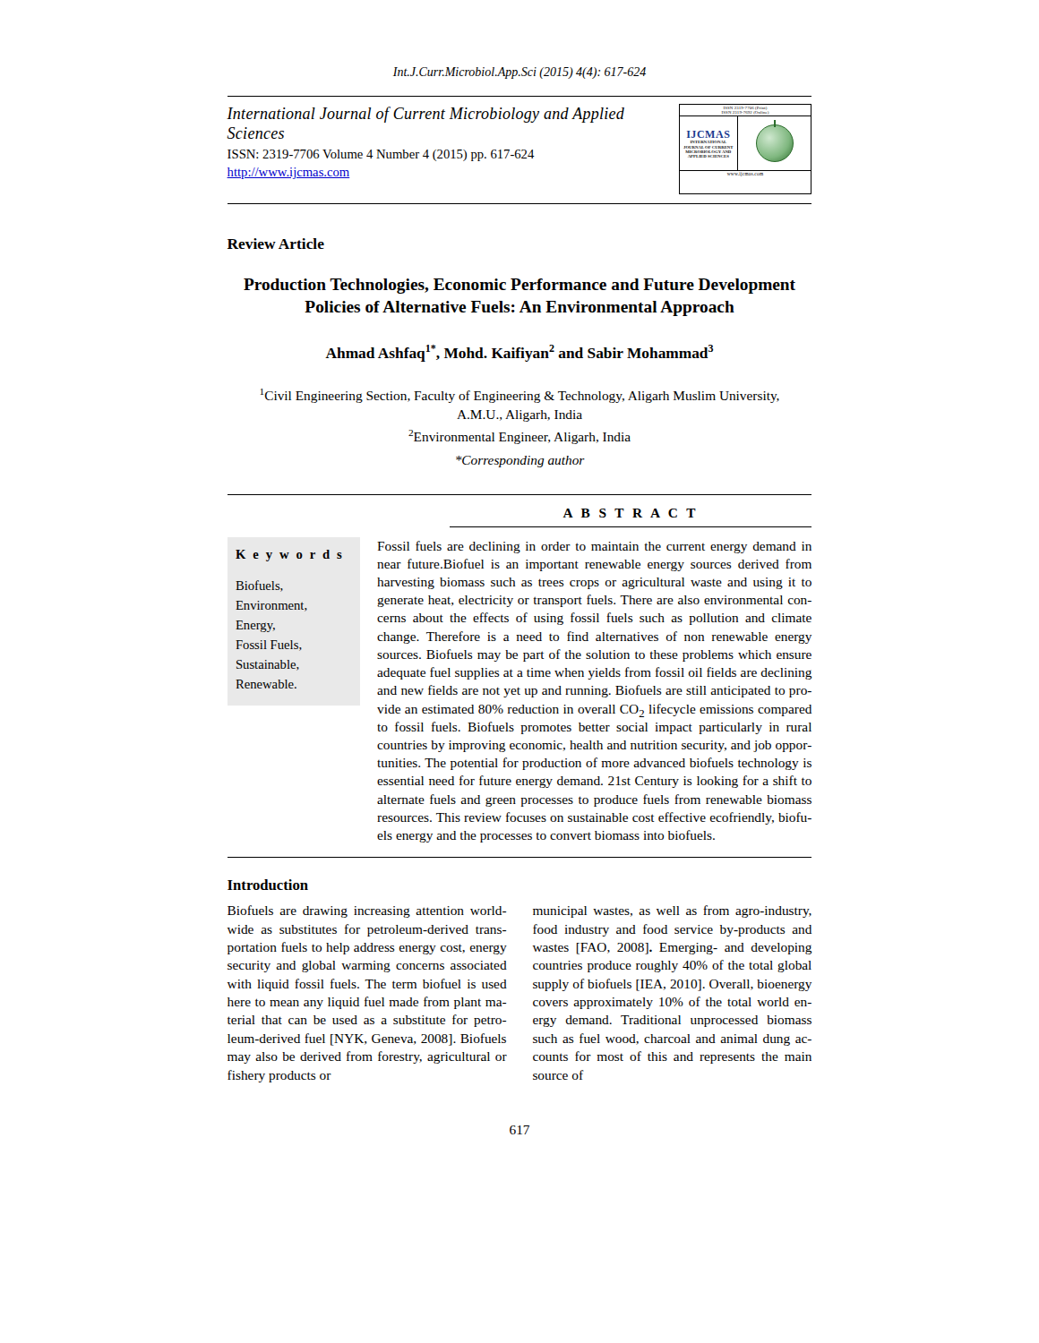Int.J.Curr.Microbiol.App.Sci (2015) 4(4): 617-624
International Journal of Current Microbiology and Applied Sciences
ISSN: 2319-7706 Volume 4 Number 4 (2015) pp. 617-624
http://www.ijcmas.com
ISSN 2319-7706 (Print)
ISSN 2319-7692 (Online)
IJCMAS
INTERNATIONAL JOURNAL OF CURRENT MICROBIOLOGY AND APPLIED SCIENCES
www.ijcmas.com
Review Article
Production Technologies, Economic Performance and Future Development
Policies of Alternative Fuels: An Environmental Approach
Ahmad Ashfaq1*, Mohd. Kaifiyan2 and Sabir Mohammad3
1Civil Engineering Section, Faculty of Engineering & Technology, Aligarh Muslim University,
A.M.U., Aligarh, India
2Environmental Engineer, Aligarh, India
*Corresponding author
A B S T R A C T
K e y w o r d s
Biofuels,
Environment,
Energy,
Fossil Fuels,
Sustainable,
Renewable.
Fossil fuels are declining in order to maintain the current energy demand in near future.Biofuel is an important renewable energy sources derived from harvesting biomass such as trees crops or agricultural waste and using it to generate heat, electricity or transport fuels. There are also environmental concerns about the effects of using fossil fuels such as pollution and climate change. Therefore is a need to find alternatives of non renewable energy sources. Biofuels may be part of the solution to these problems which ensure adequate fuel supplies at a time when yields from fossil oil fields are declining and new fields are not yet up and running. Biofuels are still anticipated to provide an estimated 80% reduction in overall CO2 lifecycle emissions compared to fossil fuels. Biofuels promotes better social impact particularly in rural countries by improving economic, health and nutrition security, and job opportunities. The potential for production of more advanced biofuels technology is essential need for future energy demand. 21st Century is looking for a shift to alternate fuels and green processes to produce fuels from renewable biomass resources. This review focuses on sustainable cost effective ecofriendly, biofuels energy and the processes to convert biomass into biofuels.
Introduction
Biofuels are drawing increasing attention worldwide as substitutes for petroleum-derived transportation fuels to help address energy cost, energy security and global warming concerns associated with liquid fossil fuels. The term biofuel is used here to mean any liquid fuel made from plant material that can be used as a substitute for petroleum-derived fuel [NYK, Geneva, 2008]. Biofuels may also be derived from forestry, agricultural or fishery products or
municipal wastes, as well as from agro-industry, food industry and food service by-products and wastes [FAO, 2008]. Emerging- and developing countries produce roughly 40% of the total global supply of biofuels [IEA, 2010]. Overall, bioenergy covers approximately 10% of the total world energy demand. Traditional unprocessed biomass such as fuel wood, charcoal and animal dung accounts for most of this and represents the main source of
617